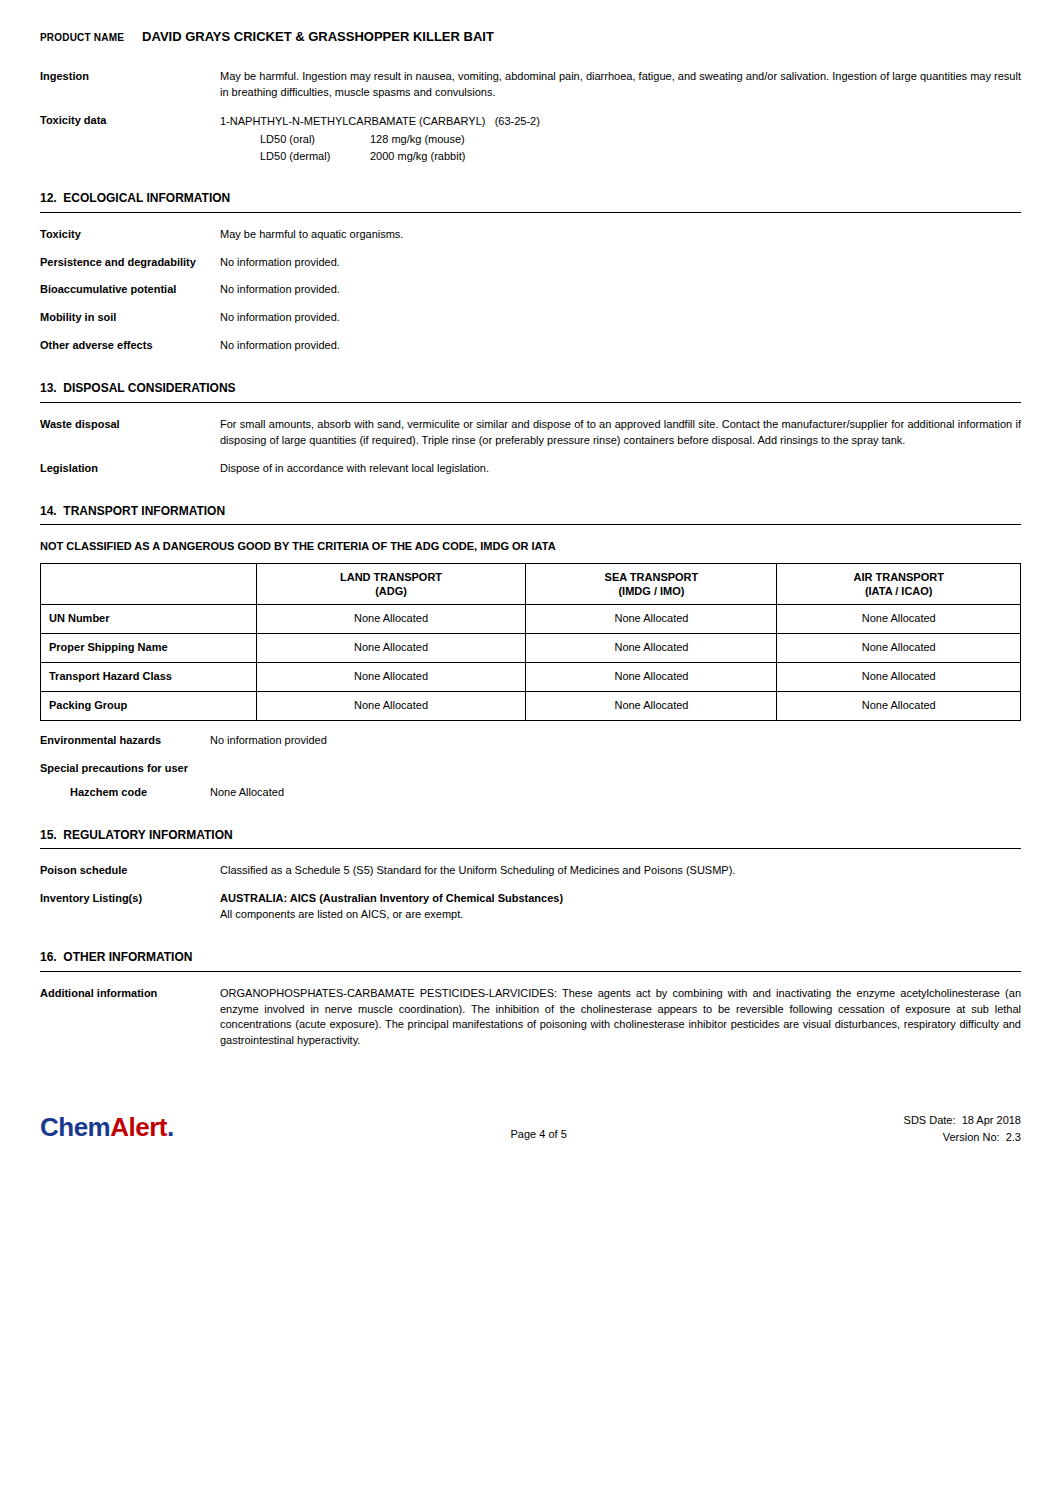PRODUCT NAME DAVID GRAYS CRICKET & GRASSHOPPER KILLER BAIT
Ingestion
May be harmful. Ingestion may result in nausea, vomiting, abdominal pain, diarrhoea, fatigue, and sweating and/or salivation. Ingestion of large quantities may result in breathing difficulties, muscle spasms and convulsions.
Toxicity data
1-NAPHTHYL-N-METHYLCARBAMATE (CARBARYL) (63-25-2)
LD50 (oral) 128 mg/kg (mouse)
LD50 (dermal) 2000 mg/kg (rabbit)
12. Ecological Information
Toxicity
May be harmful to aquatic organisms.
Persistence and degradability
No information provided.
Bioaccumulative potential
No information provided.
Mobility in soil
No information provided.
Other adverse effects
No information provided.
13. Disposal Considerations
Waste disposal
For small amounts, absorb with sand, vermiculite or similar and dispose of to an approved landfill site. Contact the manufacturer/supplier for additional information if disposing of large quantities (if required). Triple rinse (or preferably pressure rinse) containers before disposal. Add rinsings to the spray tank.
Legislation
Dispose of in accordance with relevant local legislation.
14. Transport Information
NOT CLASSIFIED AS A DANGEROUS GOOD BY THE CRITERIA OF THE ADG CODE, IMDG OR IATA
| | LAND TRANSPORT (ADG) | SEA TRANSPORT (IMDG / IMO) | AIR TRANSPORT (IATA / ICAO) |
| --- | --- | --- | --- |
| UN Number | None Allocated | None Allocated | None Allocated |
| Proper Shipping Name | None Allocated | None Allocated | None Allocated |
| Transport Hazard Class | None Allocated | None Allocated | None Allocated |
| Packing Group | None Allocated | None Allocated | None Allocated |
Environmental hazards
No information provided
Special precautions for user
Hazchem code
None Allocated
15. Regulatory Information
Poison schedule
Classified as a Schedule 5 (S5) Standard for the Uniform Scheduling of Medicines and Poisons (SUSMP).
Inventory Listing(s)
AUSTRALIA: AICS (Australian Inventory of Chemical Substances)
All components are listed on AICS, or are exempt.
16. Other Information
Additional information
ORGANOPHOSPHATES-CARBAMATE PESTICIDES-LARVICIDES: These agents act by combining with and inactivating the enzyme acetylcholinesterase (an enzyme involved in nerve muscle coordination). The inhibition of the cholinesterase appears to be reversible following cessation of exposure at sub lethal concentrations (acute exposure). The principal manifestations of poisoning with cholinesterase inhibitor pesticides are visual disturbances, respiratory difficulty and gastrointestinal hyperactivity.
Chem Alert.
Page 4 of 5
SDS Date: 18 Apr 2018
Version No: 2.3